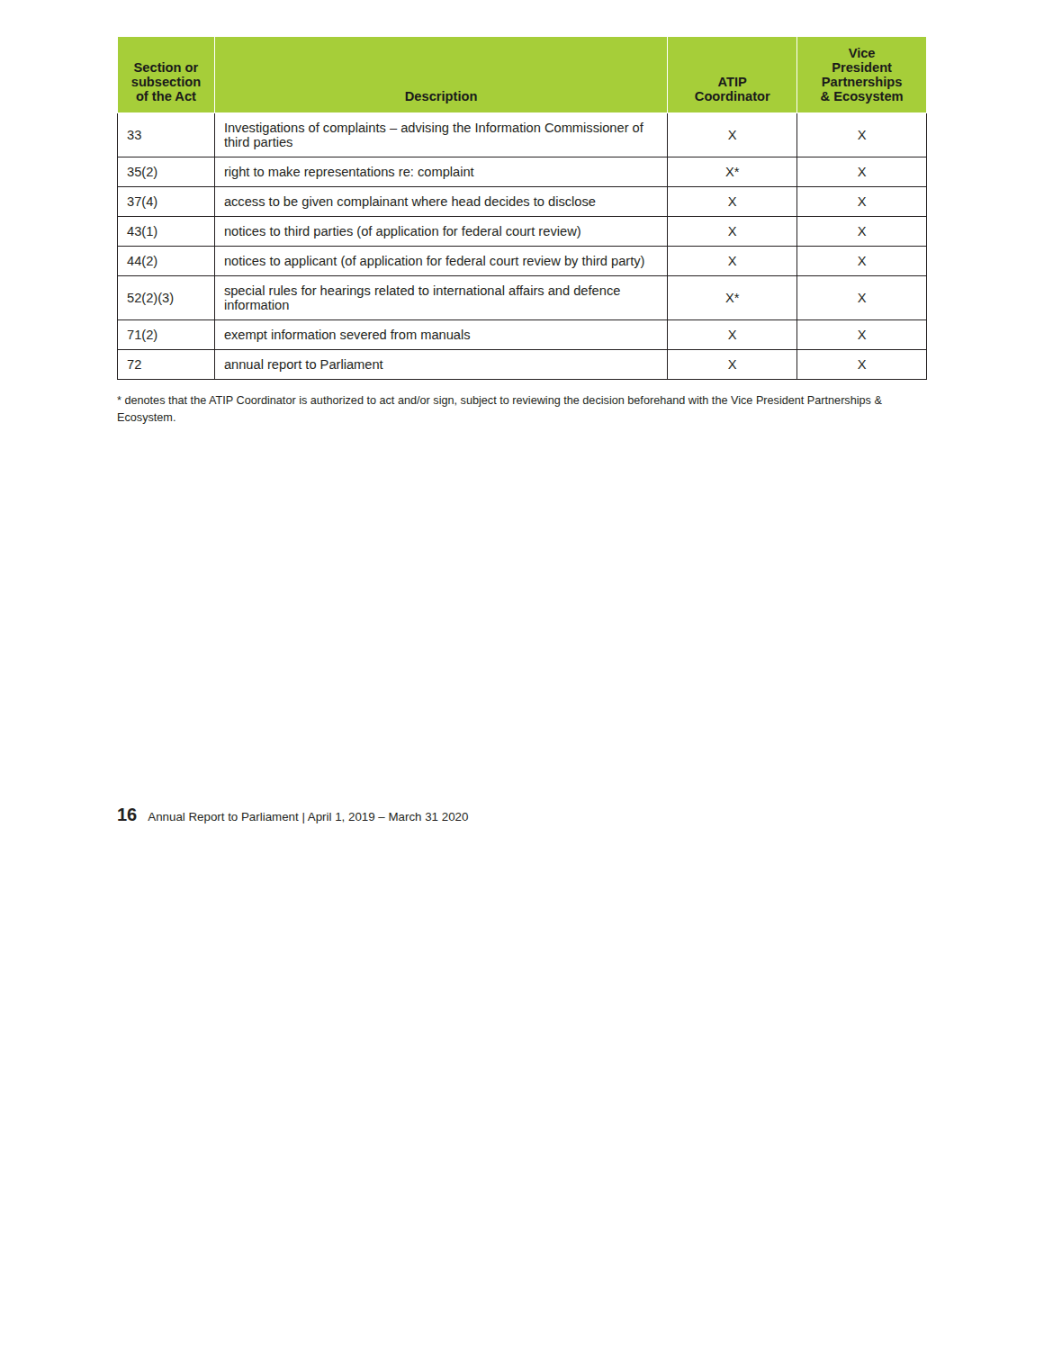| Section or subsection of the Act | Description | ATIP Coordinator | Vice President Partnerships & Ecosystem |
| --- | --- | --- | --- |
| 33 | Investigations of complaints – advising the Information Commissioner of third parties | X | X |
| 35(2) | right to make representations re: complaint | X* | X |
| 37(4) | access to be given complainant where head decides to disclose | X | X |
| 43(1) | notices to third parties (of application for federal court review) | X | X |
| 44(2) | notices to applicant (of application for federal court review by third party) | X | X |
| 52(2)(3) | special rules for hearings related to international affairs and defence information | X* | X |
| 71(2) | exempt information severed from manuals | X | X |
| 72 | annual report to Parliament | X | X |
* denotes that the ATIP Coordinator is authorized to act and/or sign, subject to reviewing the decision beforehand with the Vice President Partnerships & Ecosystem.
16 Annual Report to Parliament | April 1, 2019 – March 31 2020